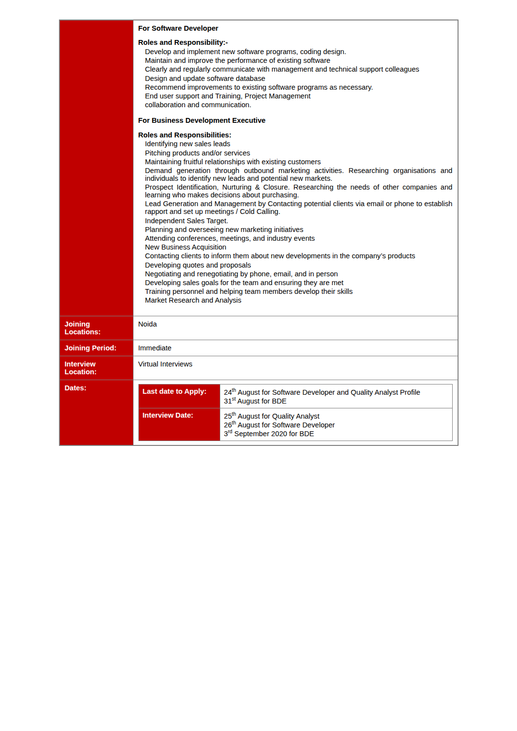| | For Software Developer Roles and Responsibility:- Develop and implement new software programs, coding design. Maintain and improve the performance of existing software Clearly and regularly communicate with management and technical support colleagues Design and update software database Recommend improvements to existing software programs as necessary. End user support and Training, Project Management collaboration and communication. For Business Development Executive Roles and Responsibilities: Identifying new sales leads Pitching products and/or services Maintaining fruitful relationships with existing customers Demand generation through outbound marketing activities. Researching organisations and individuals to identify new leads and potential new markets. Prospect Identification, Nurturing & Closure. Researching the needs of other companies and learning who makes decisions about purchasing. Lead Generation and Management by Contacting potential clients via email or phone to establish rapport and set up meetings / Cold Calling. Independent Sales Target. Planning and overseeing new marketing initiatives Attending conferences, meetings, and industry events New Business Acquisition Contacting clients to inform them about new developments in the company’s products Developing quotes and proposals Negotiating and renegotiating by phone, email, and in person Developing sales goals for the team and ensuring they are met Training personnel and helping team members develop their skills Market Research and Analysis |
| Joining Locations: | Noida |
| Joining Period: | Immediate |
| Interview Location: | Virtual Interviews |
| Dates: | / Last date to Apply: / 24 th August for Software Developer and Quality Analyst Profile 31 st August for BDE / / Interview Date: / 25 th August for Quality Analyst 26 th August for Software Developer 3 rd September 2020 for BDE / |